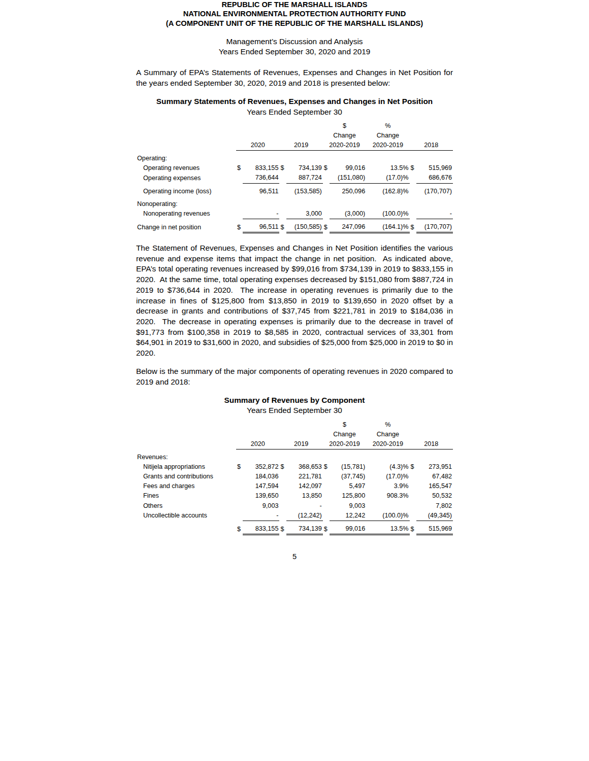REPUBLIC OF THE MARSHALL ISLANDS
NATIONAL ENVIRONMENTAL PROTECTION AUTHORITY FUND
(A COMPONENT UNIT OF THE REPUBLIC OF THE MARSHALL ISLANDS)
Management’s Discussion and Analysis
Years Ended September 30, 2020 and 2019
A Summary of EPA’s Statements of Revenues, Expenses and Changes in Net Position for the years ended September 30, 2020, 2019 and 2018 is presented below:
Summary Statements of Revenues, Expenses and Changes in Net Position
Years Ended September 30
| | | | $ | % | |
| | | | Change | Change | |
| | 2020 | 2019 | 2020-2019 | 2020-2019 | 2018 |
| Operating: | |
| Operating revenues | $ | 833,155 | $ | 734,139 | $ | 99,016 | 13.5% | $ | 515,969 |
| Operating expenses | | 736,644 | | 887,724 | | (151,080) | (17.0)% | | 686,676 |
| Operating income (loss) | | 96,511 | | (153,585) | | 250,096 | (162.8)% | | (170,707) |
| Nonoperating: | |
| Nonoperating revenues | | - | | 3,000 | | (3,000) | (100.0)% | | - |
| Change in net position | $ | 96,511 | $ | (150,585) | $ | 247,096 | (164.1)% | $ | (170,707) |
The Statement of Revenues, Expenses and Changes in Net Position identifies the various revenue and expense items that impact the change in net position. As indicated above, EPA’s total operating revenues increased by $99,016 from $734,139 in 2019 to $833,155 in 2020. At the same time, total operating expenses decreased by $151,080 from $887,724 in 2019 to $736,644 in 2020. The increase in operating revenues is primarily due to the increase in fines of $125,800 from $13,850 in 2019 to $139,650 in 2020 offset by a decrease in grants and contributions of $37,745 from $221,781 in 2019 to $184,036 in 2020. The decrease in operating expenses is primarily due to the decrease in travel of $91,773 from $100,358 in 2019 to $8,585 in 2020, contractual services of 33,301 from $64,901 in 2019 to $31,600 in 2020, and subsidies of $25,000 from $25,000 in 2019 to $0 in 2020.
Below is the summary of the major components of operating revenues in 2020 compared to 2019 and 2018:
Summary of Revenues by Component
Years Ended September 30
| | | | $ | % | |
| | | | Change | Change | |
| | 2020 | 2019 | 2020-2019 | 2020-2019 | 2018 |
| Revenues: | |
| Nitijela appropriations | $ | 352,872 | $ | 368,653 | $ | (15,781) | (4.3)% | $ | 273,951 |
| Grants and contributions | | 184,036 | | 221,781 | | (37,745) | (17.0)% | | 67,482 |
| Fees and charges | | 147,594 | | 142,097 | | 5,497 | 3.9% | | 165,547 |
| Fines | | 139,650 | | 13,850 | | 125,800 | 908.3% | | 50,532 |
| Others | | 9,003 | | - | | 9,003 | | | 7,802 |
| Uncollectible accounts | | - | | (12,242) | | 12,242 | (100.0)% | | (49,345) |
| | $ | 833,155 | $ | 734,139 | $ | 99,016 | 13.5% | $ | 515,969 |
5